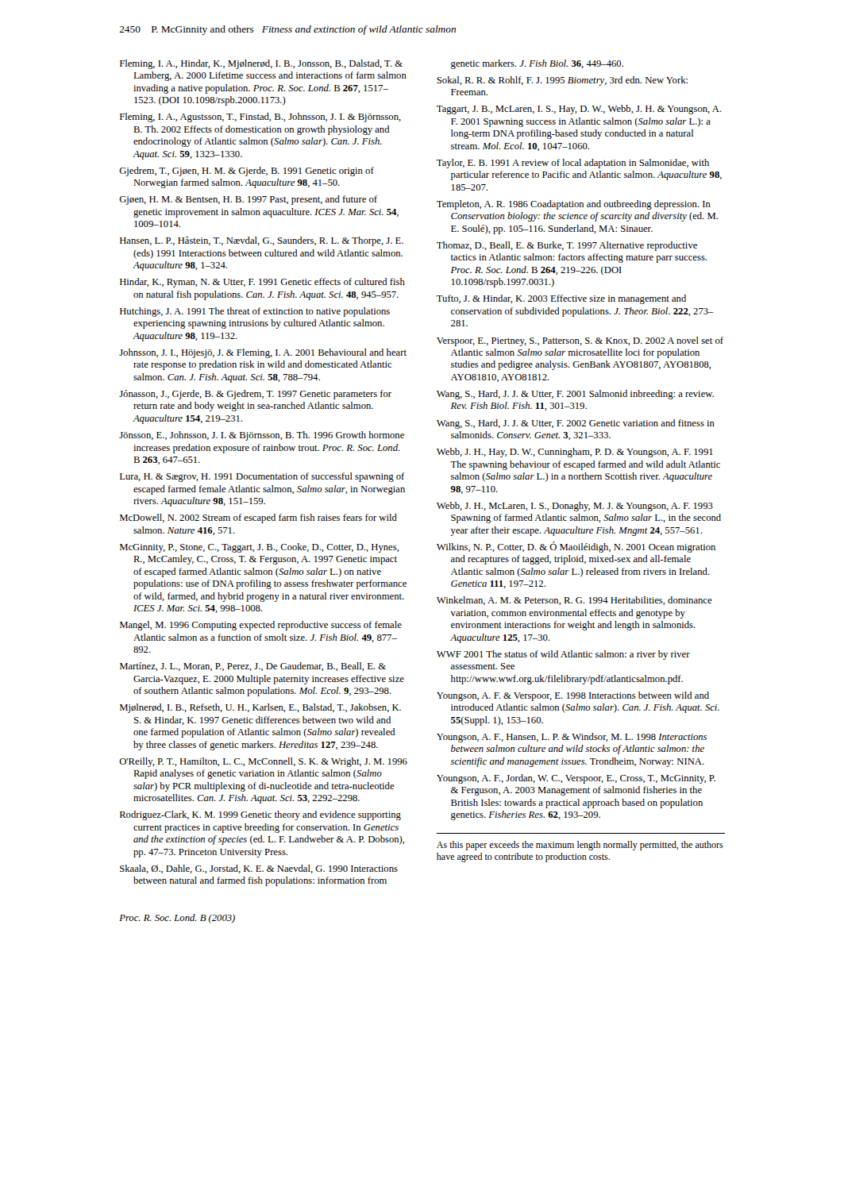2450 P. McGinnity and others Fitness and extinction of wild Atlantic salmon
Fleming, I. A., Hindar, K., Mjølnerød, I. B., Jonsson, B., Dalstad, T. & Lamberg, A. 2000 Lifetime success and interactions of farm salmon invading a native population. Proc. R. Soc. Lond. B 267, 1517–1523. (DOI 10.1098/rspb.2000.1173.)
Fleming, I. A., Agustsson, T., Finstad, B., Johnsson, J. I. & Björnsson, B. Th. 2002 Effects of domestication on growth physiology and endocrinology of Atlantic salmon (Salmo salar). Can. J. Fish. Aquat. Sci. 59, 1323–1330.
Gjedrem, T., Gjøen, H. M. & Gjerde, B. 1991 Genetic origin of Norwegian farmed salmon. Aquaculture 98, 41–50.
Gjøen, H. M. & Bentsen, H. B. 1997 Past, present, and future of genetic improvement in salmon aquaculture. ICES J. Mar. Sci. 54, 1009–1014.
Hansen, L. P., Håstein, T., Nævdal, G., Saunders, R. L. & Thorpe, J. E. (eds) 1991 Interactions between cultured and wild Atlantic salmon. Aquaculture 98, 1–324.
Hindar, K., Ryman, N. & Utter, F. 1991 Genetic effects of cultured fish on natural fish populations. Can. J. Fish. Aquat. Sci. 48, 945–957.
Hutchings, J. A. 1991 The threat of extinction to native populations experiencing spawning intrusions by cultured Atlantic salmon. Aquaculture 98, 119–132.
Johnsson, J. I., Höjesjö, J. & Fleming, I. A. 2001 Behavioural and heart rate response to predation risk in wild and domesticated Atlantic salmon. Can. J. Fish. Aquat. Sci. 58, 788–794.
Jónasson, J., Gjerde, B. & Gjedrem, T. 1997 Genetic parameters for return rate and body weight in sea-ranched Atlantic salmon. Aquaculture 154, 219–231.
Jönsson, E., Johnsson, J. I. & Björnsson, B. Th. 1996 Growth hormone increases predation exposure of rainbow trout. Proc. R. Soc. Lond. B 263, 647–651.
Lura, H. & Sægrov, H. 1991 Documentation of successful spawning of escaped farmed female Atlantic salmon, Salmo salar, in Norwegian rivers. Aquaculture 98, 151–159.
McDowell, N. 2002 Stream of escaped farm fish raises fears for wild salmon. Nature 416, 571.
McGinnity, P., Stone, C., Taggart, J. B., Cooke, D., Cotter, D., Hynes, R., McCamley, C., Cross, T. & Ferguson, A. 1997 Genetic impact of escaped farmed Atlantic salmon (Salmo salar L.) on native populations: use of DNA profiling to assess freshwater performance of wild, farmed, and hybrid progeny in a natural river environment. ICES J. Mar. Sci. 54, 998–1008.
Mangel, M. 1996 Computing expected reproductive success of female Atlantic salmon as a function of smolt size. J. Fish Biol. 49, 877–892.
Martínez, J. L., Moran, P., Perez, J., De Gaudemar, B., Beall, E. & Garcia-Vazquez, E. 2000 Multiple paternity increases effective size of southern Atlantic salmon populations. Mol. Ecol. 9, 293–298.
Mjølnerød, I. B., Refseth, U. H., Karlsen, E., Balstad, T., Jakobsen, K. S. & Hindar, K. 1997 Genetic differences between two wild and one farmed population of Atlantic salmon (Salmo salar) revealed by three classes of genetic markers. Hereditas 127, 239–248.
O'Reilly, P. T., Hamilton, L. C., McConnell, S. K. & Wright, J. M. 1996 Rapid analyses of genetic variation in Atlantic salmon (Salmo salar) by PCR multiplexing of di-nucleotide and tetra-nucleotide microsatellites. Can. J. Fish. Aquat. Sci. 53, 2292–2298.
Rodriguez-Clark, K. M. 1999 Genetic theory and evidence supporting current practices in captive breeding for conservation. In Genetics and the extinction of species (ed. L. F. Landweber & A. P. Dobson), pp. 47–73. Princeton University Press.
Skaala, Ø., Dahle, G., Jorstad, K. E. & Naevdal, G. 1990 Interactions between natural and farmed fish populations: information from genetic markers. J. Fish Biol. 36, 449–460.
Sokal, R. R. & Rohlf, F. J. 1995 Biometry, 3rd edn. New York: Freeman.
Taggart, J. B., McLaren, I. S., Hay, D. W., Webb, J. H. & Youngson, A. F. 2001 Spawning success in Atlantic salmon (Salmo salar L.): a long-term DNA profiling-based study conducted in a natural stream. Mol. Ecol. 10, 1047–1060.
Taylor, E. B. 1991 A review of local adaptation in Salmonidae, with particular reference to Pacific and Atlantic salmon. Aquaculture 98, 185–207.
Templeton, A. R. 1986 Coadaptation and outbreeding depression. In Conservation biology: the science of scarcity and diversity (ed. M. E. Soulé), pp. 105–116. Sunderland, MA: Sinauer.
Thomaz, D., Beall, E. & Burke, T. 1997 Alternative reproductive tactics in Atlantic salmon: factors affecting mature parr success. Proc. R. Soc. Lond. B 264, 219–226. (DOI 10.1098/rspb.1997.0031.)
Tufto, J. & Hindar, K. 2003 Effective size in management and conservation of subdivided populations. J. Theor. Biol. 222, 273–281.
Verspoor, E., Piertney, S., Patterson, S. & Knox, D. 2002 A novel set of Atlantic salmon Salmo salar microsatellite loci for population studies and pedigree analysis. GenBank AYO81807, AYO81808, AYO81810, AYO81812.
Wang, S., Hard, J. J. & Utter, F. 2001 Salmonid inbreeding: a review. Rev. Fish Biol. Fish. 11, 301–319.
Wang, S., Hard, J. J. & Utter, F. 2002 Genetic variation and fitness in salmonids. Conserv. Genet. 3, 321–333.
Webb, J. H., Hay, D. W., Cunningham, P. D. & Youngson, A. F. 1991 The spawning behaviour of escaped farmed and wild adult Atlantic salmon (Salmo salar L.) in a northern Scottish river. Aquaculture 98, 97–110.
Webb, J. H., McLaren, I. S., Donaghy, M. J. & Youngson, A. F. 1993 Spawning of farmed Atlantic salmon, Salmo salar L., in the second year after their escape. Aquaculture Fish. Mngmt 24, 557–561.
Wilkins, N. P., Cotter, D. & Ó Maoiléidigh, N. 2001 Ocean migration and recaptures of tagged, triploid, mixed-sex and all-female Atlantic salmon (Salmo salar L.) released from rivers in Ireland. Genetica 111, 197–212.
Winkelman, A. M. & Peterson, R. G. 1994 Heritabilities, dominance variation, common environmental effects and genotype by environment interactions for weight and length in salmonids. Aquaculture 125, 17–30.
WWF 2001 The status of wild Atlantic salmon: a river by river assessment. See http://www.wwf.org.uk/filelibrary/pdf/atlanticsalmon.pdf.
Youngson, A. F. & Verspoor, E. 1998 Interactions between wild and introduced Atlantic salmon (Salmo salar). Can. J. Fish. Aquat. Sci. 55(Suppl. 1), 153–160.
Youngson, A. F., Hansen, L. P. & Windsor, M. L. 1998 Interactions between salmon culture and wild stocks of Atlantic salmon: the scientific and management issues. Trondheim, Norway: NINA.
Youngson, A. F., Jordan, W. C., Verspoor, E., Cross, T., McGinnity, P. & Ferguson, A. 2003 Management of salmonid fisheries in the British Isles: towards a practical approach based on population genetics. Fisheries Res. 62, 193–209.
As this paper exceeds the maximum length normally permitted, the authors have agreed to contribute to production costs.
Proc. R. Soc. Lond. B (2003)